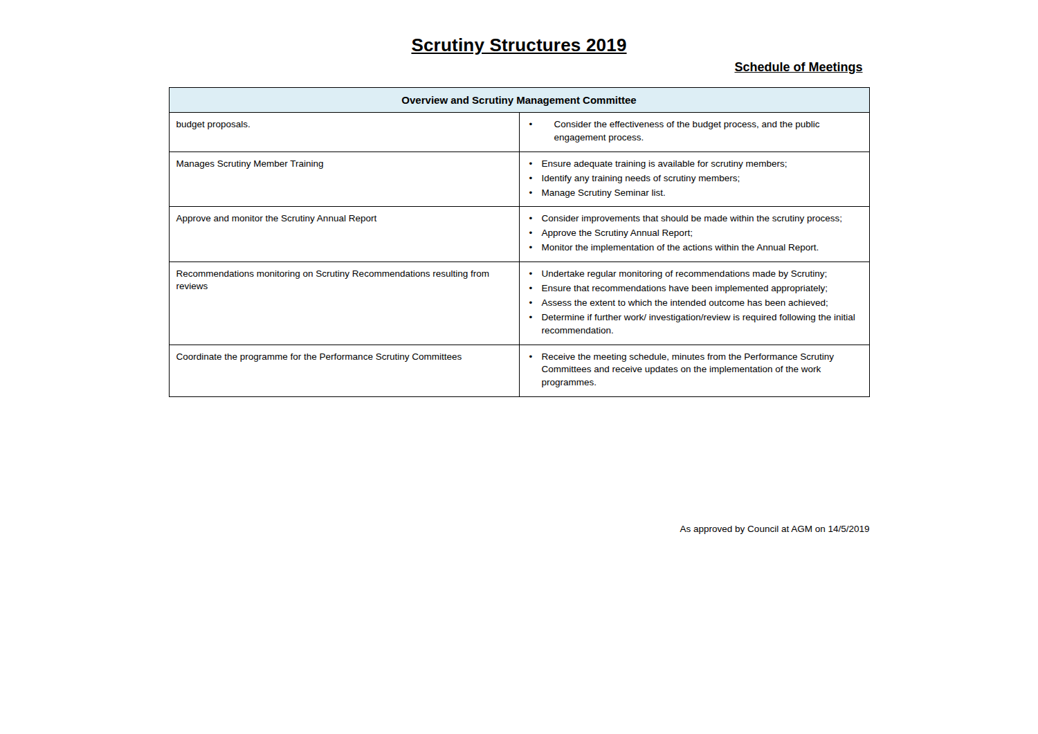Scrutiny Structures 2019
Schedule of Meetings
| Overview and Scrutiny Management Committee |
| --- |
| budget proposals. | Consider the effectiveness of the budget process, and the public engagement process. |
| Manages Scrutiny Member Training | Ensure adequate training is available for scrutiny members; Identify any training needs of scrutiny members; Manage Scrutiny Seminar list. |
| Approve and monitor the Scrutiny Annual Report | Consider improvements that should be made within the scrutiny process; Approve the Scrutiny Annual Report; Monitor the implementation of the actions within the Annual Report. |
| Recommendations monitoring on Scrutiny Recommendations resulting from reviews | Undertake regular monitoring of recommendations made by Scrutiny; Ensure that recommendations have been implemented appropriately; Assess the extent to which the intended outcome has been achieved; Determine if further work/ investigation/review is required following the initial recommendation. |
| Coordinate the programme for the Performance Scrutiny Committees | Receive the meeting schedule, minutes from the Performance Scrutiny Committees and receive updates on the implementation of the work programmes. |
As approved by Council at AGM on 14/5/2019